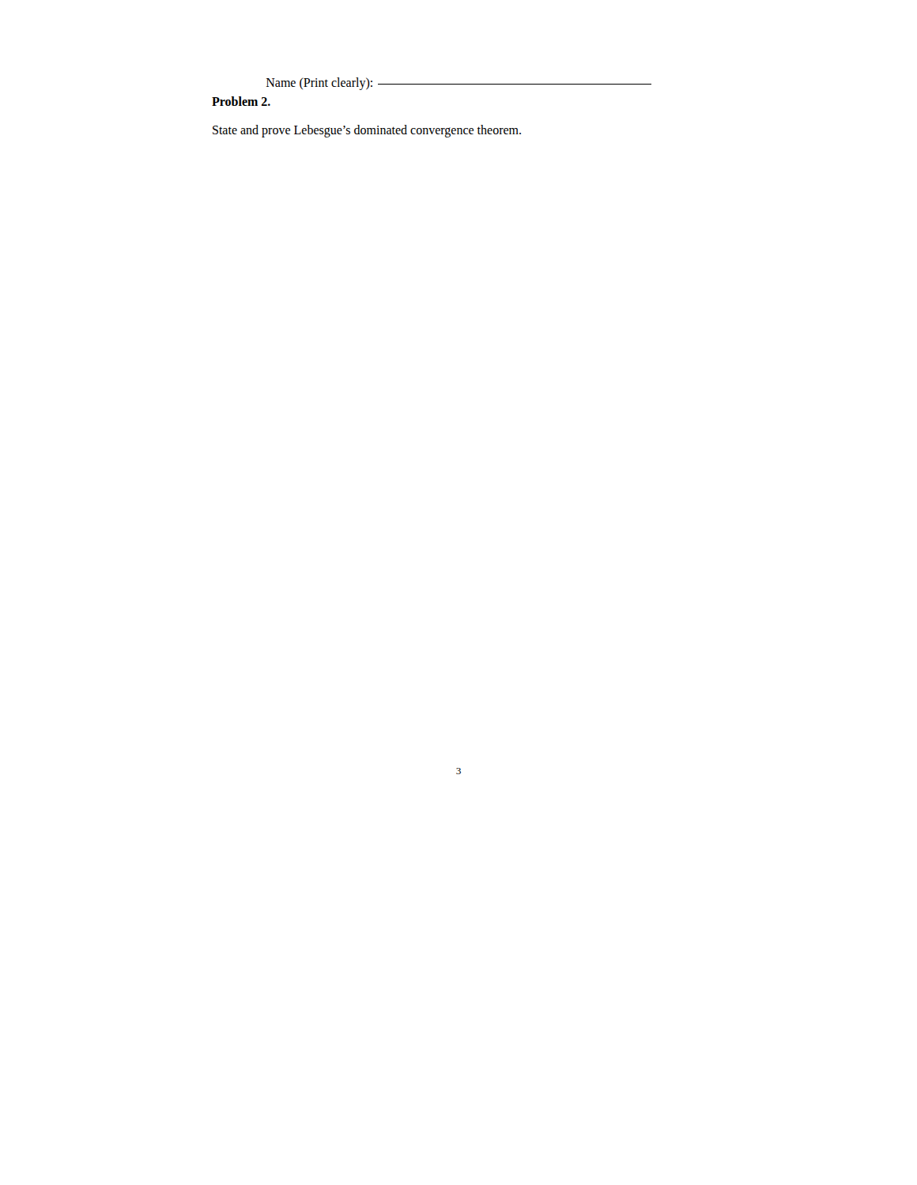Name (Print clearly):
Problem 2.
State and prove Lebesgue’s dominated convergence theorem.
3